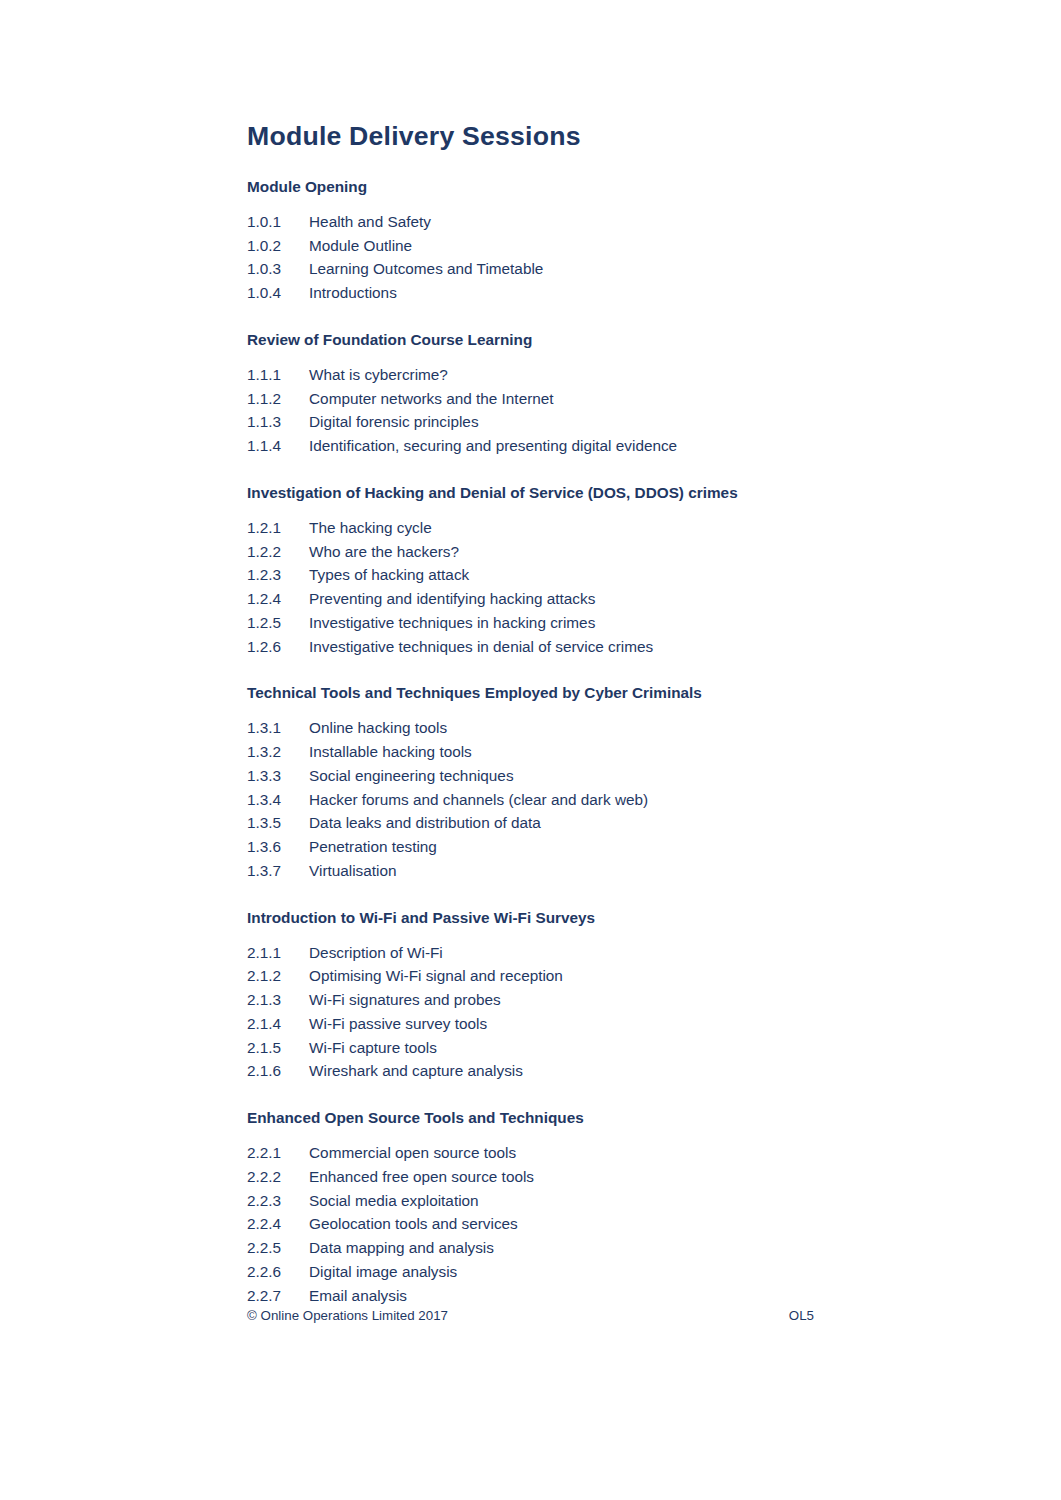Module Delivery Sessions
Module Opening
1.0.1 Health and Safety
1.0.2 Module Outline
1.0.3 Learning Outcomes and Timetable
1.0.4 Introductions
Review of Foundation Course Learning
1.1.1 What is cybercrime?
1.1.2 Computer networks and the Internet
1.1.3 Digital forensic principles
1.1.4 Identification, securing and presenting digital evidence
Investigation of Hacking and Denial of Service (DOS, DDOS) crimes
1.2.1 The hacking cycle
1.2.2 Who are the hackers?
1.2.3 Types of hacking attack
1.2.4 Preventing and identifying hacking attacks
1.2.5 Investigative techniques in hacking crimes
1.2.6 Investigative techniques in denial of service crimes
Technical Tools and Techniques Employed by Cyber Criminals
1.3.1 Online hacking tools
1.3.2 Installable hacking tools
1.3.3 Social engineering techniques
1.3.4 Hacker forums and channels (clear and dark web)
1.3.5 Data leaks and distribution of data
1.3.6 Penetration testing
1.3.7 Virtualisation
Introduction to Wi-Fi and Passive Wi-Fi Surveys
2.1.1 Description of Wi-Fi
2.1.2 Optimising Wi-Fi signal and reception
2.1.3 Wi-Fi signatures and probes
2.1.4 Wi-Fi passive survey tools
2.1.5 Wi-Fi capture tools
2.1.6 Wireshark and capture analysis
Enhanced Open Source Tools and Techniques
2.2.1 Commercial open source tools
2.2.2 Enhanced free open source tools
2.2.3 Social media exploitation
2.2.4 Geolocation tools and services
2.2.5 Data mapping and analysis
2.2.6 Digital image analysis
2.2.7 Email analysis
© Online Operations Limited 2017
OL5